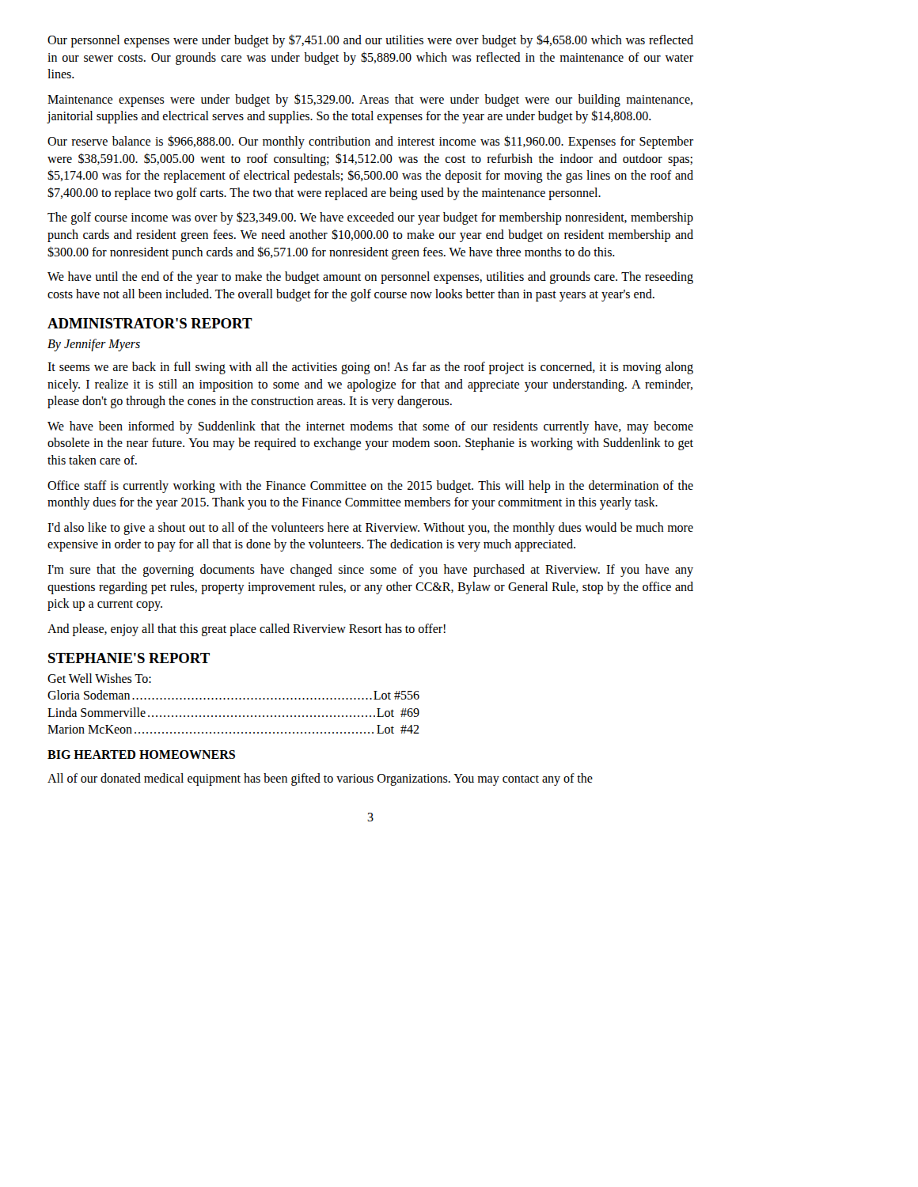Our personnel expenses were under budget by $7,451.00 and our utilities were over budget by $4,658.00 which was reflected in our sewer costs. Our grounds care was under budget by $5,889.00 which was reflected in the maintenance of our water lines.
Maintenance expenses were under budget by $15,329.00. Areas that were under budget were our building maintenance, janitorial supplies and electrical serves and supplies. So the total expenses for the year are under budget by $14,808.00.
Our reserve balance is $966,888.00. Our monthly contribution and interest income was $11,960.00. Expenses for September were $38,591.00. $5,005.00 went to roof consulting; $14,512.00 was the cost to refurbish the indoor and outdoor spas; $5,174.00 was for the replacement of electrical pedestals; $6,500.00 was the deposit for moving the gas lines on the roof and $7,400.00 to replace two golf carts. The two that were replaced are being used by the maintenance personnel.
The golf course income was over by $23,349.00. We have exceeded our year budget for membership nonresident, membership punch cards and resident green fees. We need another $10,000.00 to make our year end budget on resident membership and $300.00 for nonresident punch cards and $6,571.00 for nonresident green fees. We have three months to do this.
We have until the end of the year to make the budget amount on personnel expenses, utilities and grounds care. The reseeding costs have not all been included. The overall budget for the golf course now looks better than in past years at year's end.
ADMINISTRATOR'S REPORT
By Jennifer Myers
It seems we are back in full swing with all the activities going on! As far as the roof project is concerned, it is moving along nicely. I realize it is still an imposition to some and we apologize for that and appreciate your understanding. A reminder, please don't go through the cones in the construction areas. It is very dangerous.
We have been informed by Suddenlink that the internet modems that some of our residents currently have, may become obsolete in the near future. You may be required to exchange your modem soon. Stephanie is working with Suddenlink to get this taken care of.
Office staff is currently working with the Finance Committee on the 2015 budget. This will help in the determination of the monthly dues for the year 2015. Thank you to the Finance Committee members for your commitment in this yearly task.
I'd also like to give a shout out to all of the volunteers here at Riverview. Without you, the monthly dues would be much more expensive in order to pay for all that is done by the volunteers. The dedication is very much appreciated.
I'm sure that the governing documents have changed since some of you have purchased at Riverview. If you have any questions regarding pet rules, property improvement rules, or any other CC&R, Bylaw or General Rule, stop by the office and pick up a current copy.
And please, enjoy all that this great place called Riverview Resort has to offer!
STEPHANIE'S REPORT
Get Well Wishes To:
Gloria Sodeman ........................................................................................................ Lot #556
Linda Sommerville ........................................................................................................ Lot #69
Marion McKeon ........................................................................................................ Lot #42
BIG HEARTED HOMEOWNERS
All of our donated medical equipment has been gifted to various Organizations. You may contact any of the
3